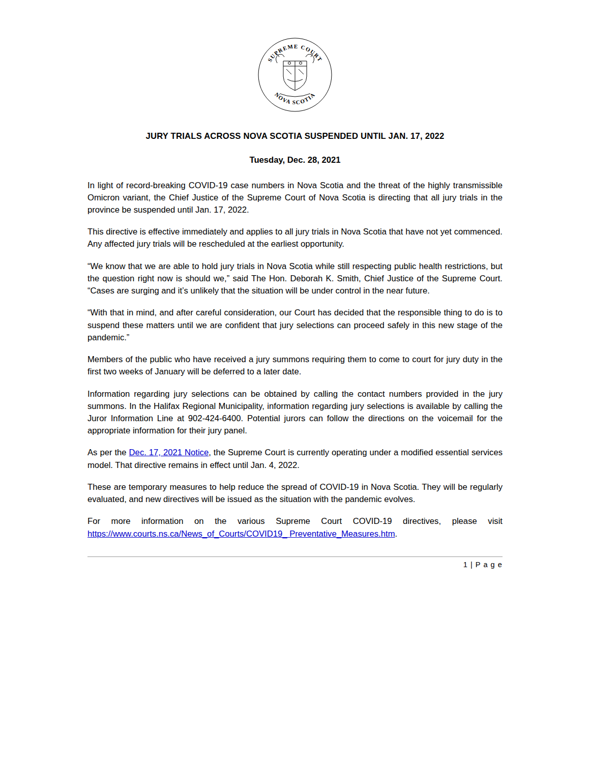SUPREME COURT NOVA SCOTIA
Jury Trials Across Nova Scotia Suspended Until Jan. 17, 2022
Tuesday, Dec. 28, 2021
In light of record-breaking COVID-19 case numbers in Nova Scotia and the threat of the highly transmissible Omicron variant, the Chief Justice of the Supreme Court of Nova Scotia is directing that all jury trials in the province be suspended until Jan. 17, 2022.
This directive is effective immediately and applies to all jury trials in Nova Scotia that have not yet commenced. Any affected jury trials will be rescheduled at the earliest opportunity.
“We know that we are able to hold jury trials in Nova Scotia while still respecting public health restrictions, but the question right now is should we,” said The Hon. Deborah K. Smith, Chief Justice of the Supreme Court. “Cases are surging and it’s unlikely that the situation will be under control in the near future.
“With that in mind, and after careful consideration, our Court has decided that the responsible thing to do is to suspend these matters until we are confident that jury selections can proceed safely in this new stage of the pandemic.”
Members of the public who have received a jury summons requiring them to come to court for jury duty in the first two weeks of January will be deferred to a later date.
Information regarding jury selections can be obtained by calling the contact numbers provided in the jury summons. In the Halifax Regional Municipality, information regarding jury selections is available by calling the Juror Information Line at 902-424-6400. Potential jurors can follow the directions on the voicemail for the appropriate information for their jury panel.
As per the Dec. 17, 2021 Notice, the Supreme Court is currently operating under a modified essential services model. That directive remains in effect until Jan. 4, 2022.
These are temporary measures to help reduce the spread of COVID-19 in Nova Scotia. They will be regularly evaluated, and new directives will be issued as the situation with the pandemic evolves.
For more information on the various Supreme Court COVID-19 directives, please visit https://www.courts.ns.ca/News_of_Courts/COVID19_ Preventative_Measures.htm.
1 | P a g e